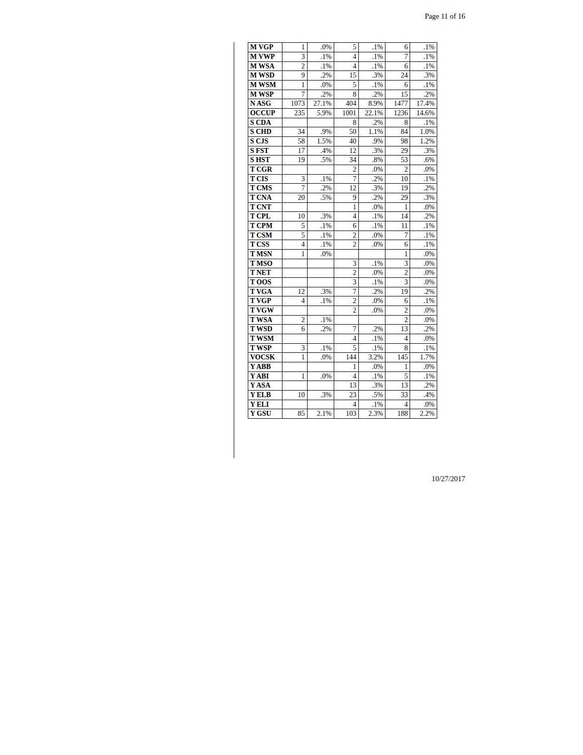Page 11 of 16
| M VGP | 1 | .0% | 5 | .1% | 6 | .1% |
| M VWP | 3 | .1% | 4 | .1% | 7 | .1% |
| M WSA | 2 | .1% | 4 | .1% | 6 | .1% |
| M WSD | 9 | .2% | 15 | .3% | 24 | .3% |
| M WSM | 1 | .0% | 5 | .1% | 6 | .1% |
| M WSP | 7 | .2% | 8 | .2% | 15 | .2% |
| N ASG | 1073 | 27.1% | 404 | 8.9% | 1477 | 17.4% |
| OCCUP | 235 | 5.9% | 1001 | 22.1% | 1236 | 14.6% |
| S CDA | | | 8 | .2% | 8 | .1% |
| S CHD | 34 | .9% | 50 | 1.1% | 84 | 1.0% |
| S CJS | 58 | 1.5% | 40 | .9% | 98 | 1.2% |
| S FST | 17 | .4% | 12 | .3% | 29 | .3% |
| S HST | 19 | .5% | 34 | .8% | 53 | .6% |
| T CGR | | | 2 | .0% | 2 | .0% |
| T CIS | 3 | .1% | 7 | .2% | 10 | .1% |
| T CMS | 7 | .2% | 12 | .3% | 19 | .2% |
| T CNA | 20 | .5% | 9 | .2% | 29 | .3% |
| T CNT | | | 1 | .0% | 1 | .0% |
| T CPL | 10 | .3% | 4 | .1% | 14 | .2% |
| T CPM | 5 | .1% | 6 | .1% | 11 | .1% |
| T CSM | 5 | .1% | 2 | .0% | 7 | .1% |
| T CSS | 4 | .1% | 2 | .0% | 6 | .1% |
| T MSN | 1 | .0% | | | 1 | .0% |
| T MSO | | | 3 | .1% | 3 | .0% |
| T NET | | | 2 | .0% | 2 | .0% |
| T OOS | | | 3 | .1% | 3 | .0% |
| T VGA | 12 | .3% | 7 | .2% | 19 | .2% |
| T VGP | 4 | .1% | 2 | .0% | 6 | .1% |
| T VGW | | | 2 | .0% | 2 | .0% |
| T WSA | 2 | .1% | | | 2 | .0% |
| T WSD | 6 | .2% | 7 | .2% | 13 | .2% |
| T WSM | | | 4 | .1% | 4 | .0% |
| T WSP | 3 | .1% | 5 | .1% | 8 | .1% |
| VOCSK | 1 | .0% | 144 | 3.2% | 145 | 1.7% |
| Y ABB | | | 1 | .0% | 1 | .0% |
| Y ABI | 1 | .0% | 4 | .1% | 5 | .1% |
| Y ASA | | | 13 | .3% | 13 | .2% |
| Y ELB | 10 | .3% | 23 | .5% | 33 | .4% |
| Y ELI | | | 4 | .1% | 4 | .0% |
| Y GSU | 85 | 2.1% | 103 | 2.3% | 188 | 2.2% |
10/27/2017